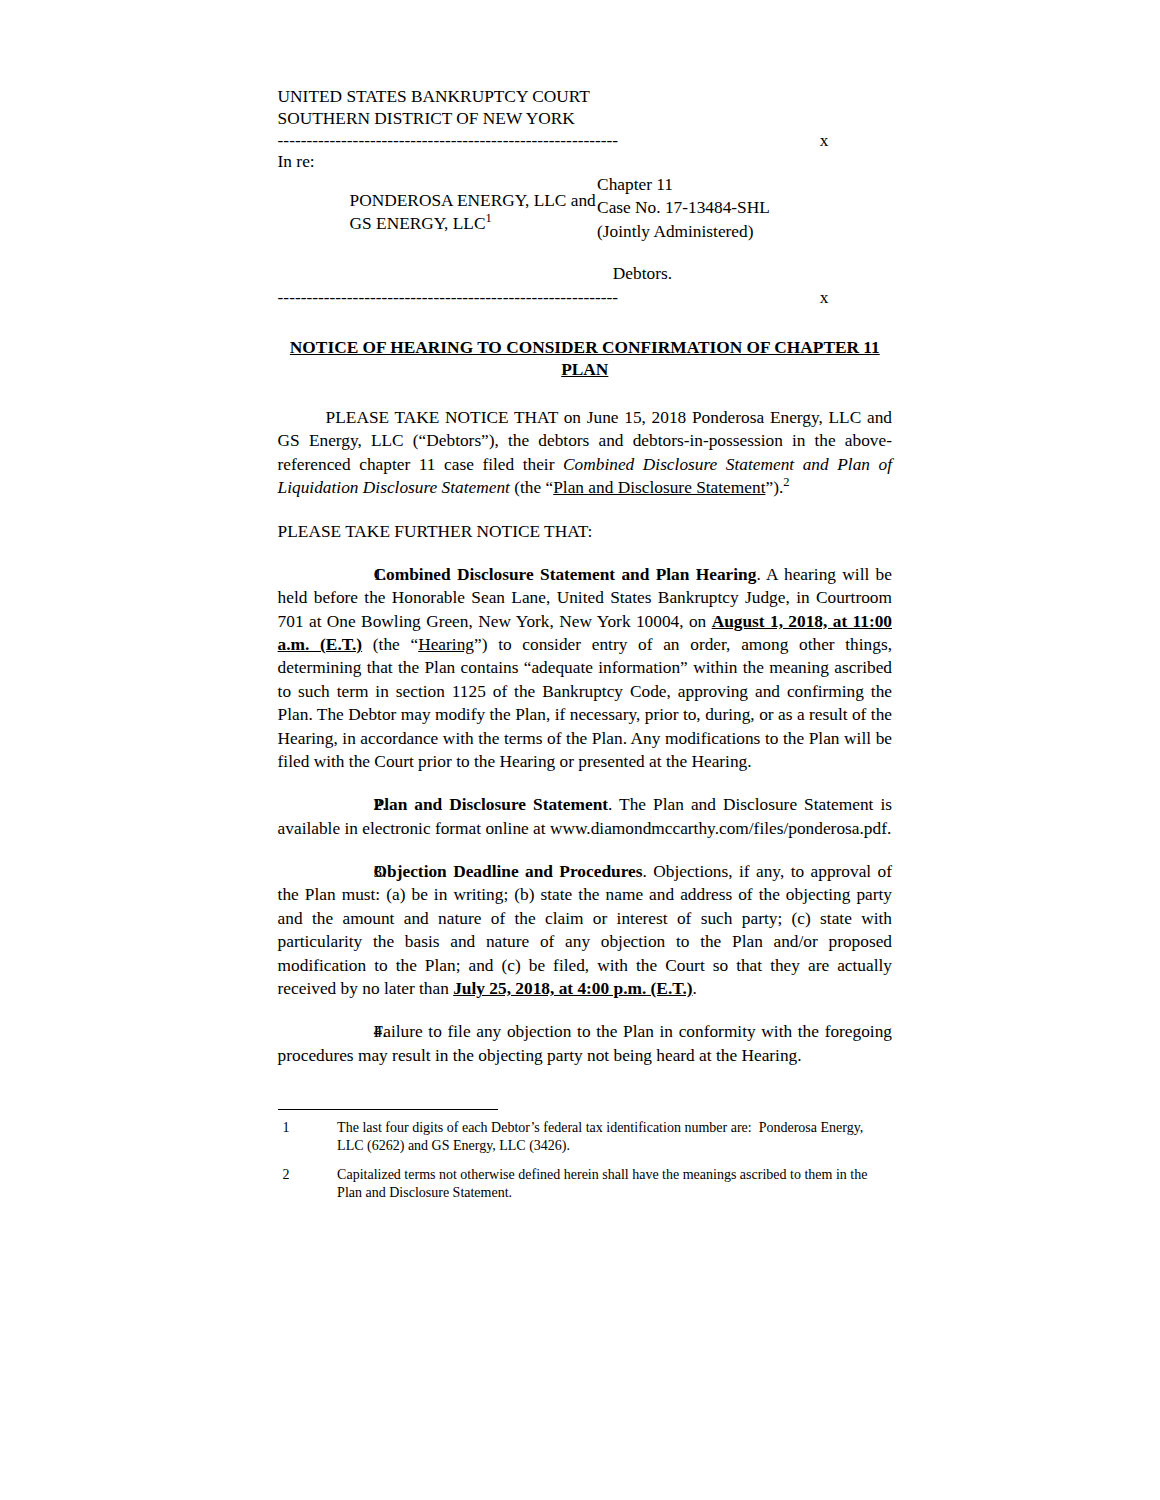UNITED STATES BANKRUPTCY COURT
SOUTHERN DISTRICT OF NEW YORK
----------------------------------------------------------- x
In re:
| PONDEROSA ENERGY, LLC and GS ENERGY, LLC 1 | Chapter 11 Case No. 17-13484-SHL (Jointly Administered) |
| Debtors. |
----------------------------------------------------------- x
NOTICE OF HEARING TO CONSIDER CONFIRMATION OF CHAPTER 11 PLAN
PLEASE TAKE NOTICE THAT on June 15, 2018 Ponderosa Energy, LLC and GS Energy, LLC (“Debtors”), the debtors and debtors-in-possession in the above-referenced chapter 11 case filed their Combined Disclosure Statement and Plan of Liquidation Disclosure Statement (the “Plan and Disclosure Statement”).2
PLEASE TAKE FURTHER NOTICE THAT:
1. Combined Disclosure Statement and Plan Hearing. A hearing will be held before the Honorable Sean Lane, United States Bankruptcy Judge, in Courtroom 701 at One Bowling Green, New York, New York 10004, on August 1, 2018, at 11:00 a.m. (E.T.) (the “Hearing”) to consider entry of an order, among other things, determining that the Plan contains “adequate information” within the meaning ascribed to such term in section 1125 of the Bankruptcy Code, approving and confirming the Plan. The Debtor may modify the Plan, if necessary, prior to, during, or as a result of the Hearing, in accordance with the terms of the Plan. Any modifications to the Plan will be filed with the Court prior to the Hearing or presented at the Hearing.
2. Plan and Disclosure Statement. The Plan and Disclosure Statement is available in electronic format online at www.diamondmccarthy.com/files/ponderosa.pdf.
3. Objection Deadline and Procedures. Objections, if any, to approval of the Plan must: (a) be in writing; (b) state the name and address of the objecting party and the amount and nature of the claim or interest of such party; (c) state with particularity the basis and nature of any objection to the Plan and/or proposed modification to the Plan; and (c) be filed, with the Court so that they are actually received by no later than July 25, 2018, at 4:00 p.m. (E.T.).
4. Failure to file any objection to the Plan in conformity with the foregoing procedures may result in the objecting party not being heard at the Hearing.
1
The last four digits of each Debtor’s federal tax identification number are: Ponderosa Energy, LLC (6262) and GS Energy, LLC (3426).
2
Capitalized terms not otherwise defined herein shall have the meanings ascribed to them in the Plan and Disclosure Statement.